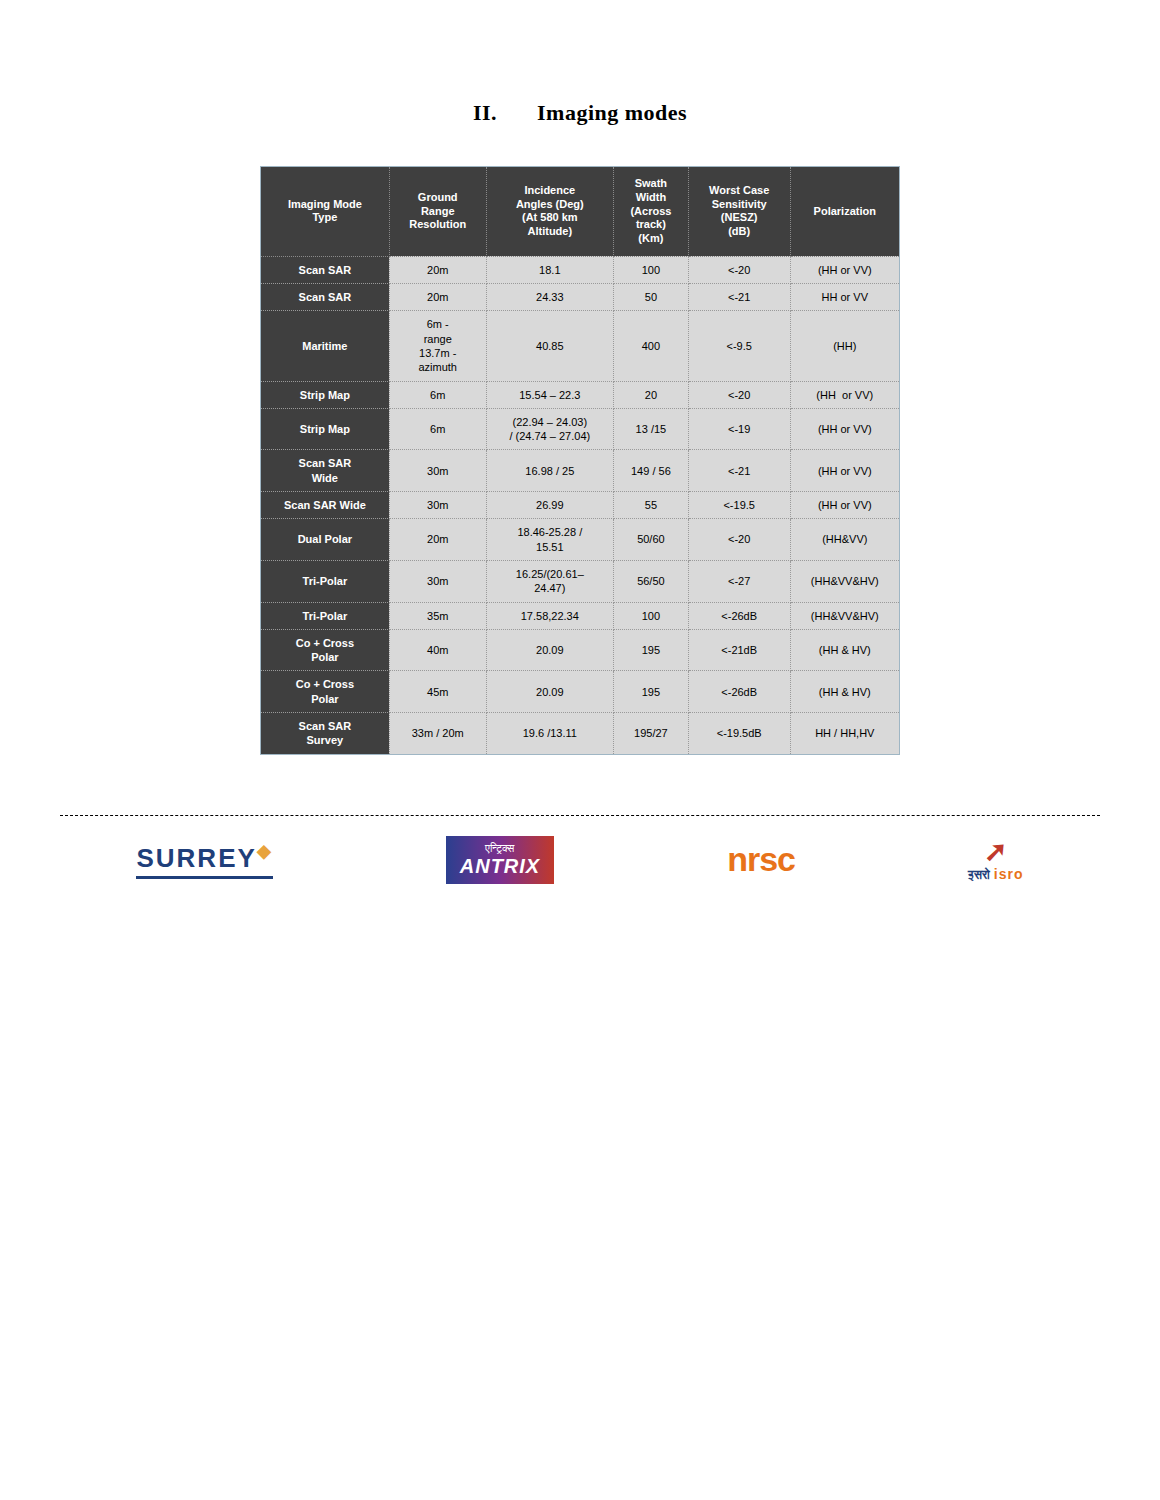II. Imaging modes
| Imaging Mode Type | Ground Range Resolution | Incidence Angles (Deg) (At 580 km Altitude) | Swath Width (Across track) (Km) | Worst Case Sensitivity (NESZ) (dB) | Polarization |
| --- | --- | --- | --- | --- | --- |
| Scan SAR | 20m | 18.1 | 100 | <-20 | (HH or VV) |
| Scan SAR | 20m | 24.33 | 50 | <-21 | HH or VV |
| Maritime | 6m - range 13.7m - azimuth | 40.85 | 400 | <-9.5 | (HH) |
| Strip Map | 6m | 15.54 – 22.3 | 20 | <-20 | (HH or VV) |
| Strip Map | 6m | (22.94 – 24.03) / (24.74 – 27.04) | 13 /15 | <-19 | (HH or VV) |
| Scan SAR Wide | 30m | 16.98 / 25 | 149 / 56 | <-21 | (HH or VV) |
| Scan SAR Wide | 30m | 26.99 | 55 | <-19.5 | (HH or VV) |
| Dual Polar | 20m | 18.46-25.28 / 15.51 | 50/60 | <-20 | (HH&VV) |
| Tri-Polar | 30m | 16.25/(20.61– 24.47) | 56/50 | <-27 | (HH&VV&HV) |
| Tri-Polar | 35m | 17.58,22.34 | 100 | <-26dB | (HH&VV&HV) |
| Co + Cross Polar | 40m | 20.09 | 195 | <-21dB | (HH & HV) |
| Co + Cross Polar | 45m | 20.09 | 195 | <-26dB | (HH & HV) |
| Scan SAR Survey | 33m / 20m | 19.6 /13.11 | 195/27 | <-19.5dB | HH / HH,HV |
SURREY◆
एन्ट्रिक्सANTRIX
nrsc
➚इसरो isro